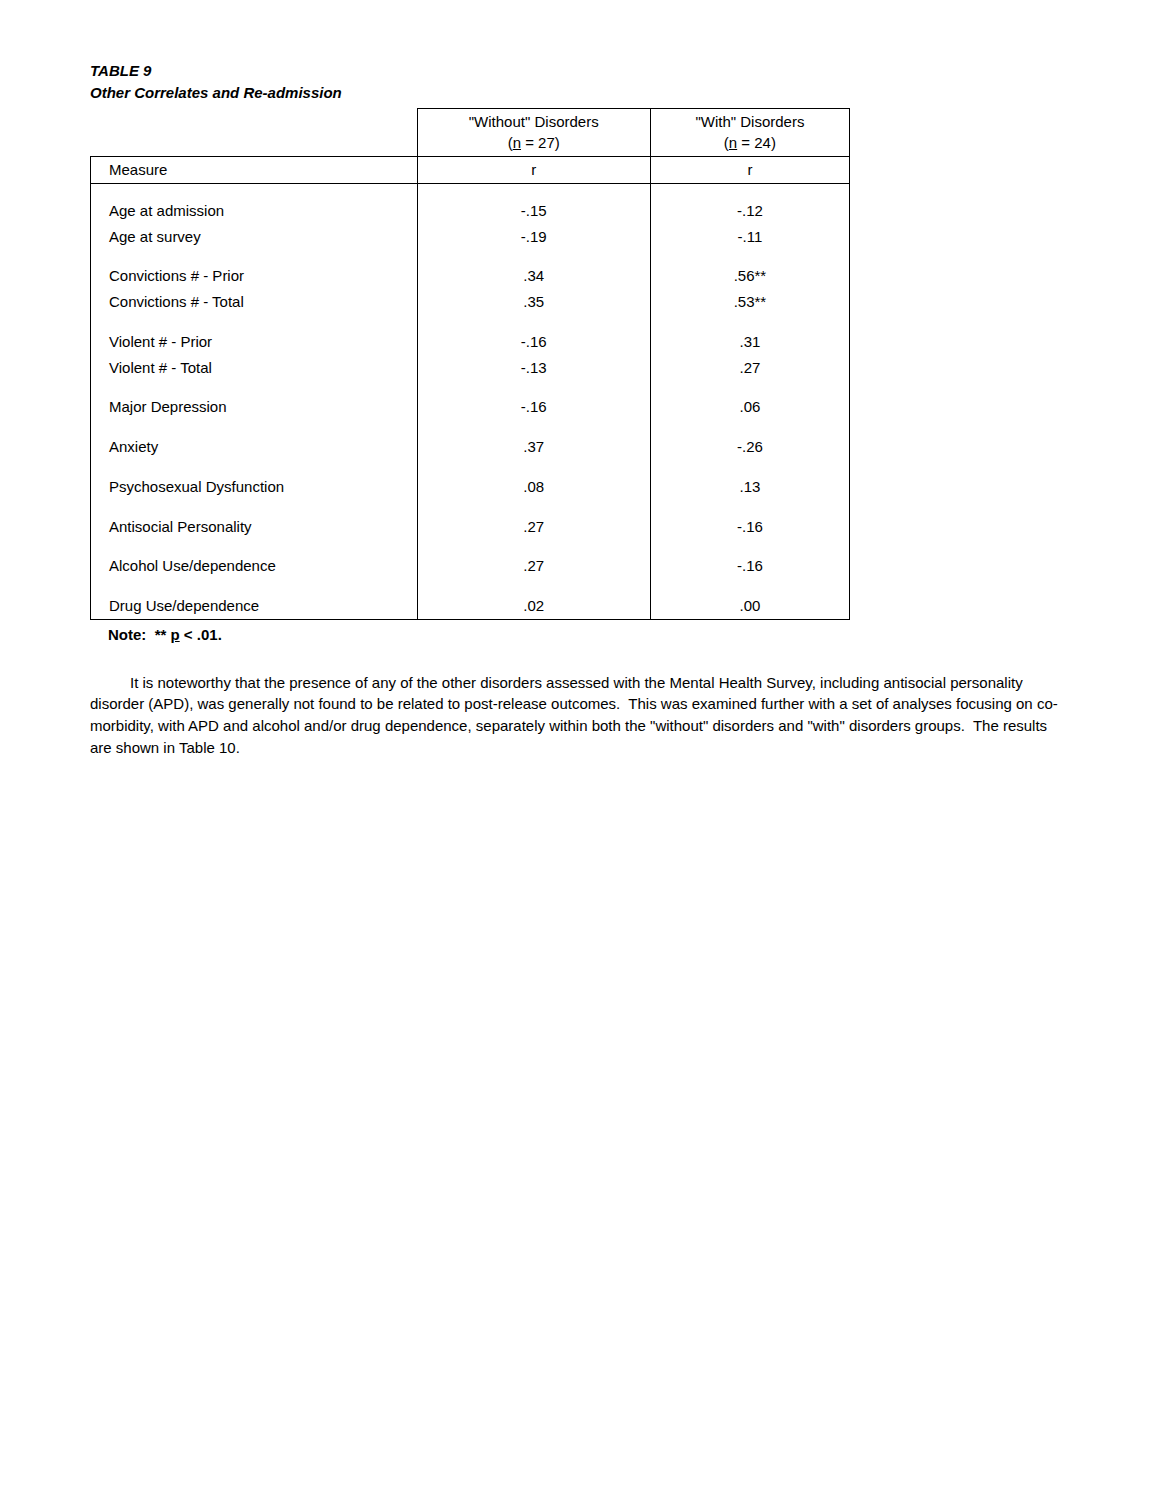TABLE 9 Other Correlates and Re-admission
| | "Without" Disorders ( n = 27) | "With" Disorders ( n = 24) |
| --- | --- | --- |
| Measure | r | r |
| Age at admission | -.15 | -.12 |
| Age at survey | -.19 | -.11 |
| Convictions # - Prior | .34 | .56** |
| Convictions # - Total | .35 | .53** |
| Violent # - Prior | -.16 | .31 |
| Violent # - Total | -.13 | .27 |
| Major Depression | -.16 | .06 |
| Anxiety | .37 | -.26 |
| Psychosexual Dysfunction | .08 | .13 |
| Antisocial Personality | .27 | -.16 |
| Alcohol Use/dependence | .27 | -.16 |
| Drug Use/dependence | .02 | .00 |
Note: ** p < .01.
It is noteworthy that the presence of any of the other disorders assessed with the Mental Health Survey, including antisocial personality disorder (APD), was generally not found to be related to post-release outcomes. This was examined further with a set of analyses focusing on co-morbidity, with APD and alcohol and/or drug dependence, separately within both the "without" disorders and "with" disorders groups. The results are shown in Table 10.